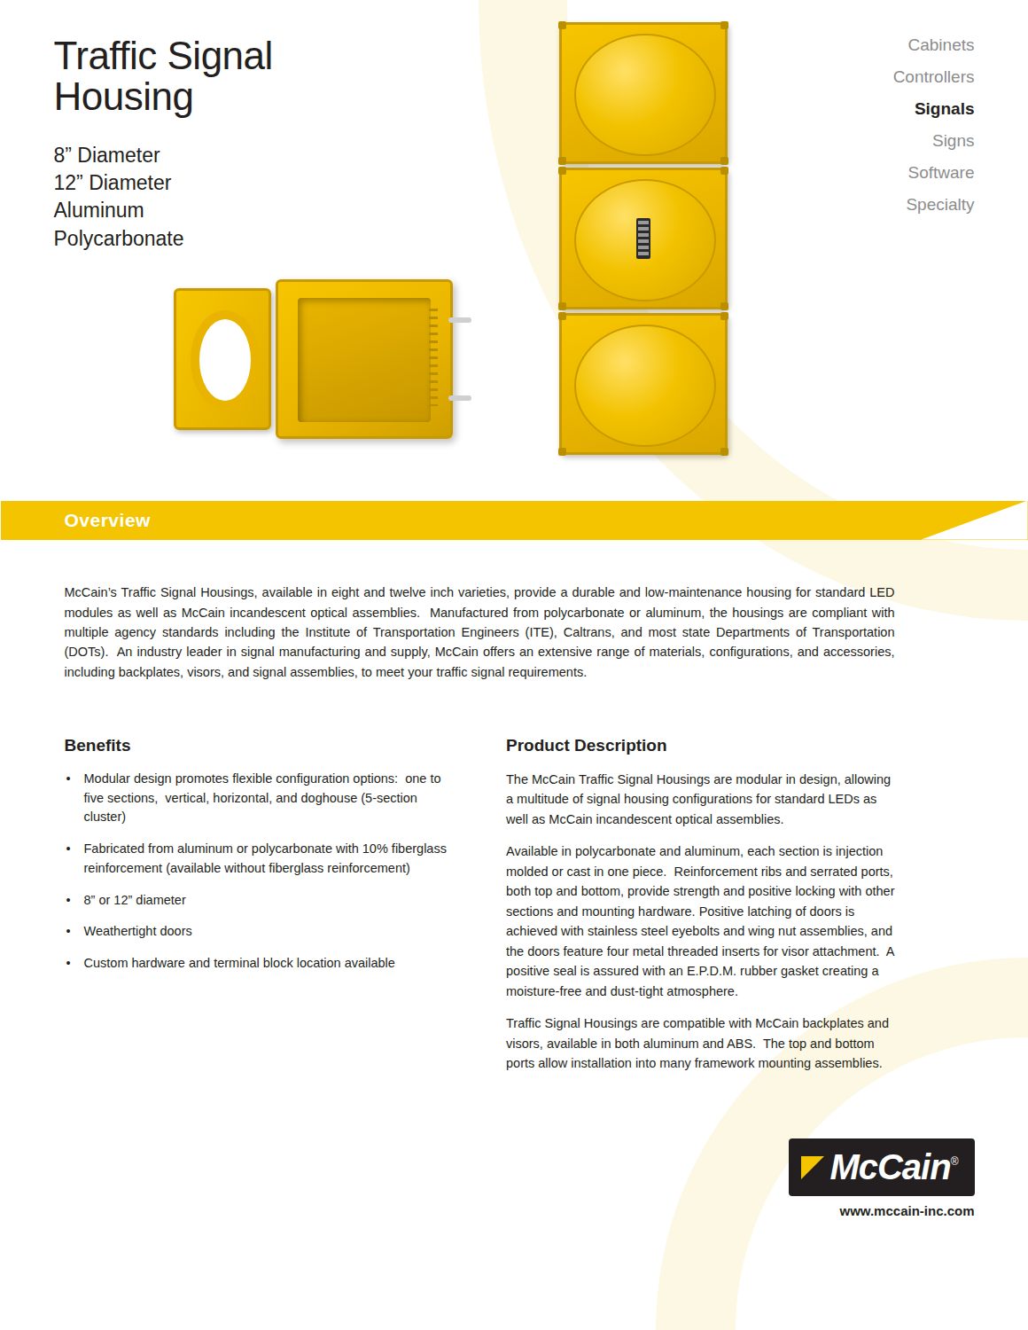Traffic Signal
Housing
8” Diameter
12” Diameter
Aluminum
Polycarbonate
Cabinets
Controllers
Signals
Signs
Software
Specialty
1-section shown in Federal yellow 3-section shown in Federal yellow
Overview
McCain’s Traffic Signal Housings, available in eight and twelve inch varieties, provide a durable and low-maintenance housing for standard LED modules as well as McCain incandescent optical assemblies. Manufactured from polycarbonate or aluminum, the housings are compliant with multiple agency standards including the Institute of Transportation Engineers (ITE), Caltrans, and most state Departments of Transportation (DOTs). An industry leader in signal manufacturing and supply, McCain offers an extensive range of materials, configurations, and accessories, including backplates, visors, and signal assemblies, to meet your traffic signal requirements.
Benefits
Modular design promotes flexible configuration options: one to five sections, vertical, horizontal, and doghouse (5-section cluster)
Fabricated from aluminum or polycarbonate with 10% fiberglass reinforcement (available without fiberglass reinforcement)
8” or 12” diameter
Weathertight doors
Custom hardware and terminal block location available
Product Description
The McCain Traffic Signal Housings are modular in design, allowing a multitude of signal housing configurations for standard LEDs as well as McCain incandescent optical assemblies.
Available in polycarbonate and aluminum, each section is injection molded or cast in one piece. Reinforcement ribs and serrated ports, both top and bottom, provide strength and positive locking with other sections and mounting hardware. Positive latching of doors is achieved with stainless steel eyebolts and wing nut assemblies, and the doors feature four metal threaded inserts for visor attachment. A positive seal is assured with an E.P.D.M. rubber gasket creating a moisture-free and dust-tight atmosphere.
Traffic Signal Housings are compatible with McCain backplates and visors, available in both aluminum and ABS. The top and bottom ports allow installation into many framework mounting assemblies.
McCain®
www.mccain-inc.com